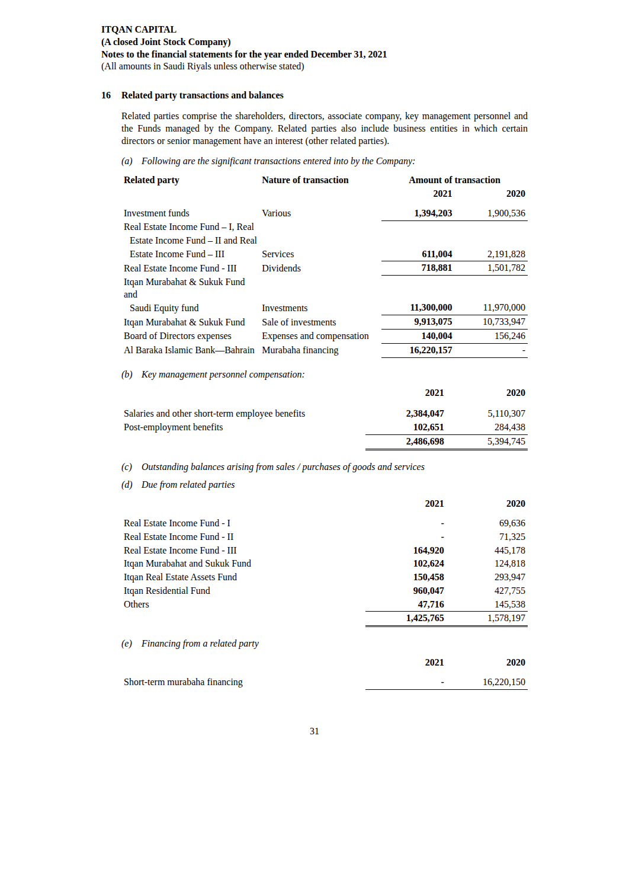ITQAN CAPITAL
(A closed Joint Stock Company)
Notes to the financial statements for the year ended December 31, 2021
(All amounts in Saudi Riyals unless otherwise stated)
16 Related party transactions and balances
Related parties comprise the shareholders, directors, associate company, key management personnel and the Funds managed by the Company. Related parties also include business entities in which certain directors or senior management have an interest (other related parties).
(a) Following are the significant transactions entered into by the Company:
| Related party | Nature of transaction | Amount of transaction |
| --- | --- | --- |
| | | 2021 | 2020 |
| Investment funds | Various | 1,394,203 | 1,900,536 |
| Real Estate Income Fund – I, Real | | | |
| Estate Income Fund – II and Real | | | |
| Estate Income Fund – III | Services | 611,004 | 2,191,828 |
| Real Estate Income Fund - III | Dividends | 718,881 | 1,501,782 |
| Itqan Murabahat & Sukuk Fund and | | | |
| Saudi Equity fund | Investments | 11,300,000 | 11,970,000 |
| Itqan Murabahat & Sukuk Fund | Sale of investments | 9,913,075 | 10,733,947 |
| Board of Directors expenses | Expenses and compensation | 140,004 | 156,246 |
| Al Baraka Islamic Bank—Bahrain | Murabaha financing | 16,220,157 | - |
(b) Key management personnel compensation:
| | 2021 | 2020 |
| Salaries and other short-term employee benefits | 2,384,047 | 5,110,307 |
| Post-employment benefits | 102,651 | 284,438 |
| | 2,486,698 | 5,394,745 |
(c) Outstanding balances arising from sales / purchases of goods and services
(d) Due from related parties
| | 2021 | 2020 |
| Real Estate Income Fund - I | - | 69,636 |
| Real Estate Income Fund - II | - | 71,325 |
| Real Estate Income Fund - III | 164,920 | 445,178 |
| Itqan Murabahat and Sukuk Fund | 102,624 | 124,818 |
| Itqan Real Estate Assets Fund | 150,458 | 293,947 |
| Itqan Residential Fund | 960,047 | 427,755 |
| Others | 47,716 | 145,538 |
| | 1,425,765 | 1,578,197 |
(e) Financing from a related party
| | 2021 | 2020 |
| Short-term murabaha financing | - | 16,220,150 |
31